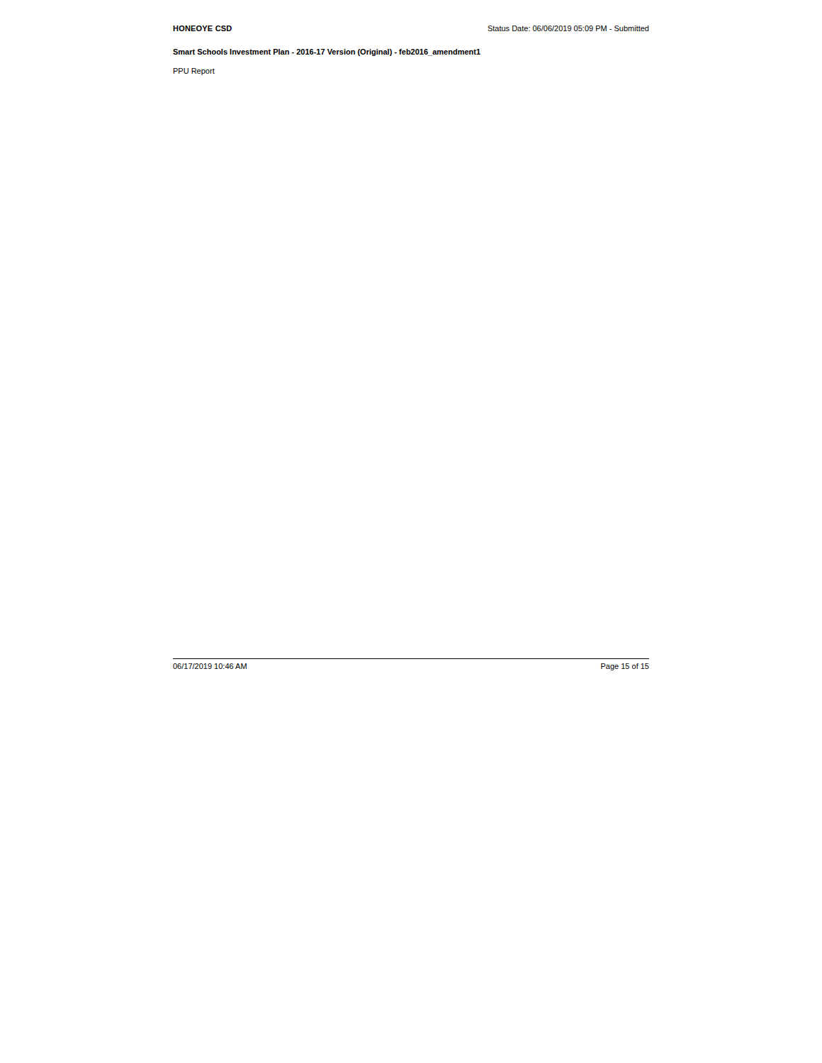HONEOYE CSD
Status Date: 06/06/2019 05:09 PM - Submitted
Smart Schools Investment Plan - 2016-17 Version (Original) - feb2016_amendment1
PPU Report
06/17/2019 10:46 AM
Page 15 of 15